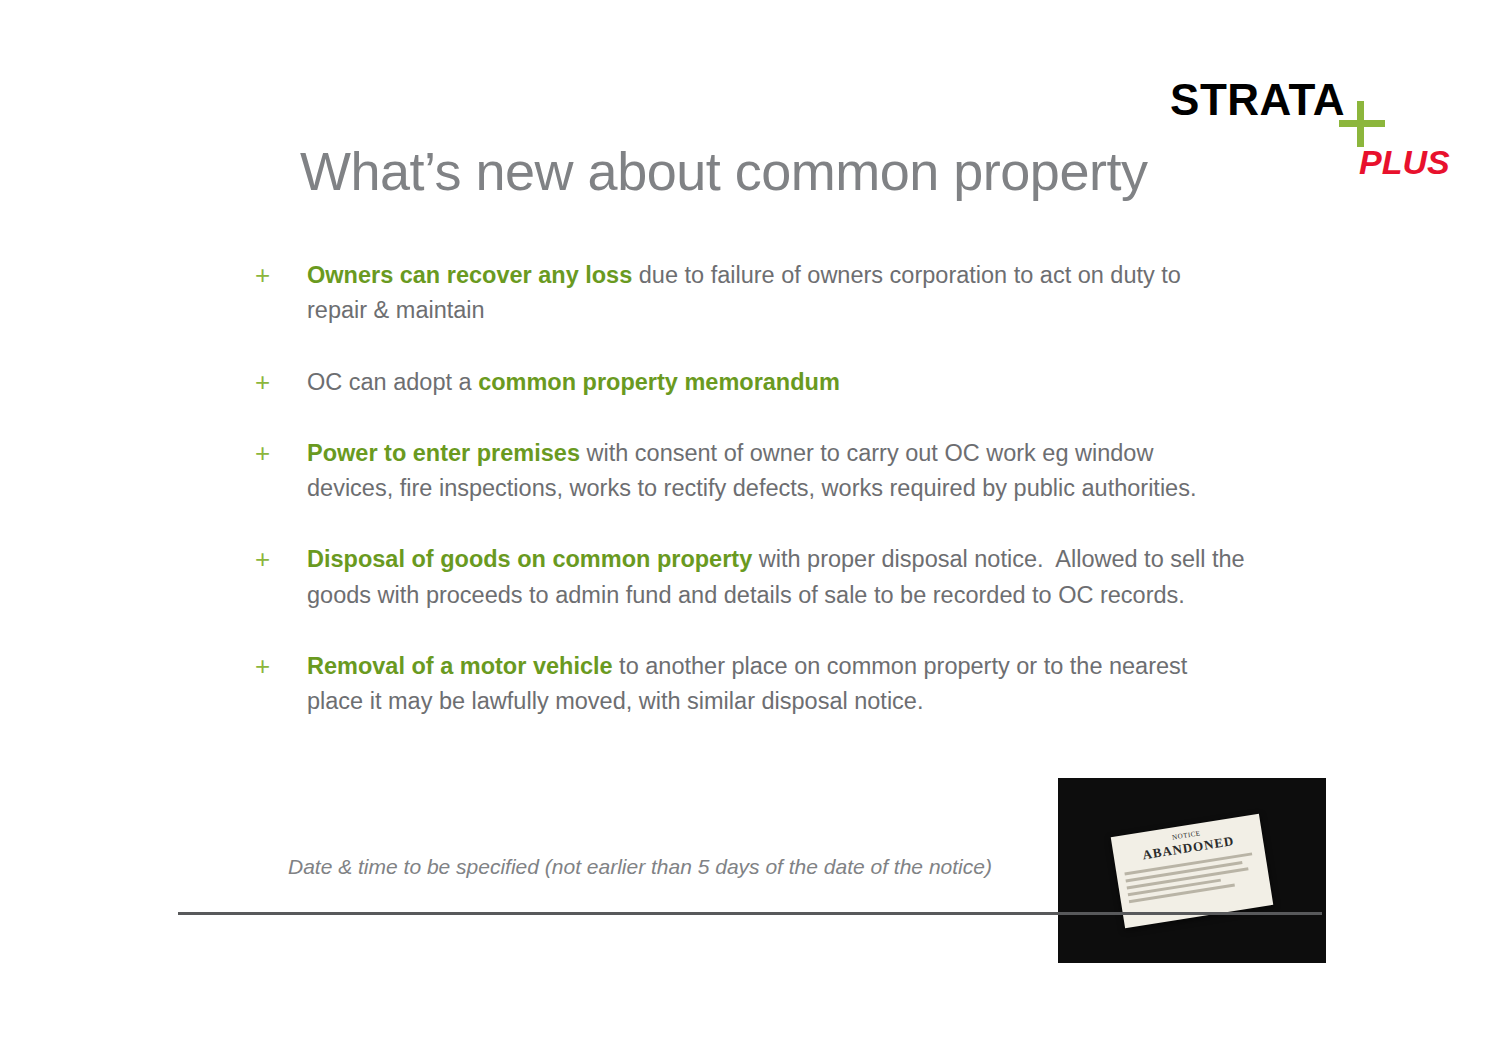STRATA PLUS
What’s new about common property
Owners can recover any loss due to failure of owners corporation to act on duty to repair & maintain
OC can adopt a common property memorandum
Power to enter premises with consent of owner to carry out OC work eg window devices, fire inspections, works to rectify defects, works required by public authorities.
Disposal of goods on common property with proper disposal notice. Allowed to sell the goods with proceeds to admin fund and details of sale to be recorded to OC records.
Removal of a motor vehicle to another place on common property or to the nearest place it may be lawfully moved, with similar disposal notice.
Date & time to be specified (not earlier than 5 days of the date of the notice)
Notice
Abandoned